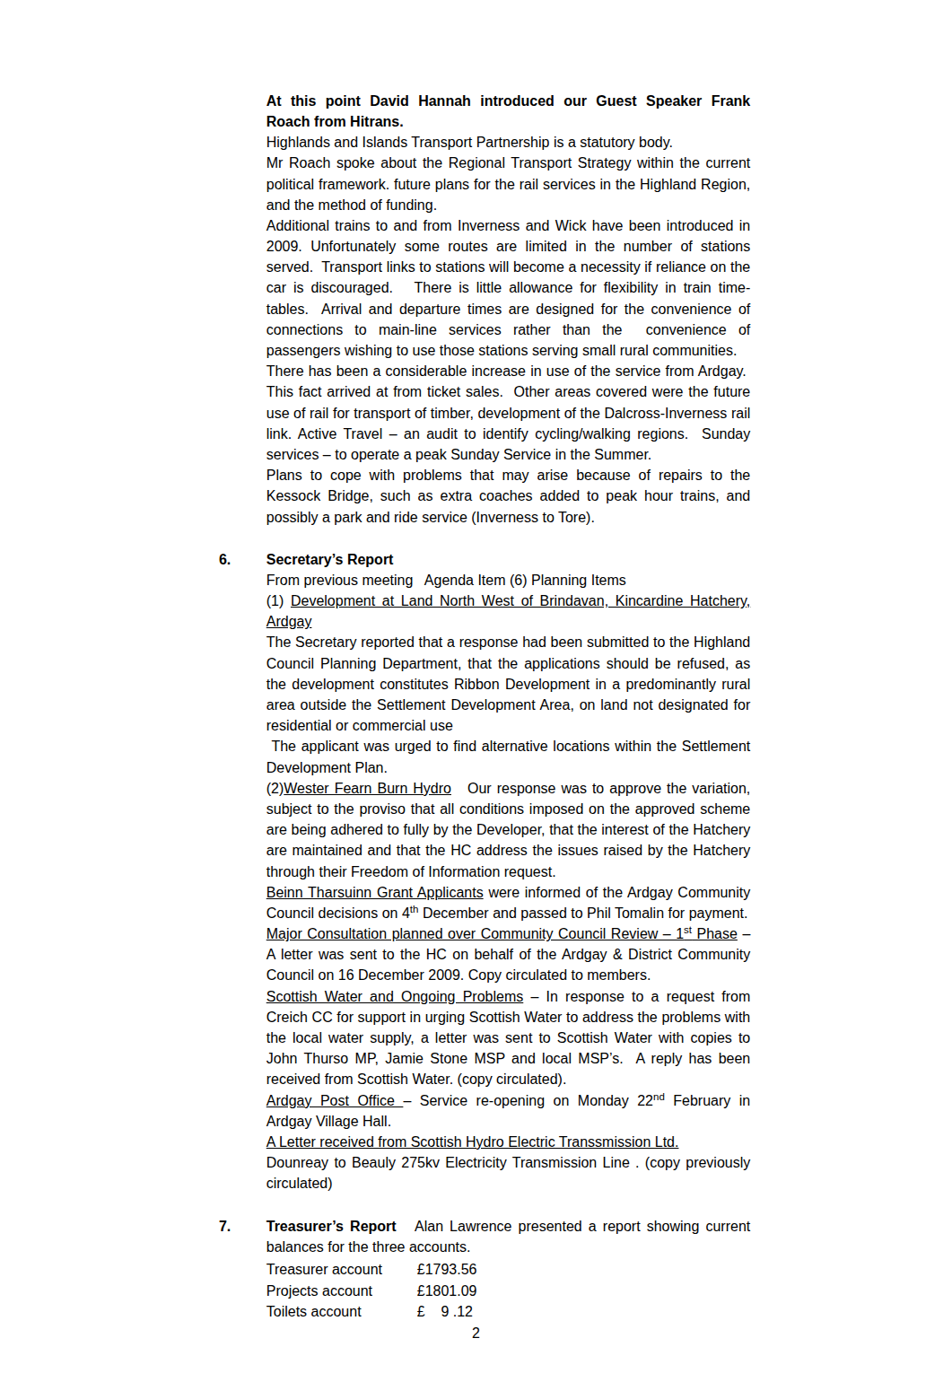At this point David Hannah introduced our Guest Speaker Frank Roach from Hitrans.
Highlands and Islands Transport Partnership is a statutory body.
Mr Roach spoke about the Regional Transport Strategy within the current political framework. future plans for the rail services in the Highland Region, and the method of funding.
Additional trains to and from Inverness and Wick have been introduced in 2009. Unfortunately some routes are limited in the number of stations served. Transport links to stations will become a necessity if reliance on the car is discouraged. There is little allowance for flexibility in train time-tables. Arrival and departure times are designed for the convenience of connections to main-line services rather than the convenience of passengers wishing to use those stations serving small rural communities.
There has been a considerable increase in use of the service from Ardgay. This fact arrived at from ticket sales. Other areas covered were the future use of rail for transport of timber, development of the Dalcross-Inverness rail link. Active Travel – an audit to identify cycling/walking regions. Sunday services – to operate a peak Sunday Service in the Summer.
Plans to cope with problems that may arise because of repairs to the Kessock Bridge, such as extra coaches added to peak hour trains, and possibly a park and ride service (Inverness to Tore).
6.
Secretary’s Report
From previous meeting Agenda Item (6) Planning Items
(1) Development at Land North West of Brindavan, Kincardine Hatchery, Ardgay
The Secretary reported that a response had been submitted to the Highland Council Planning Department, that the applications should be refused, as the development constitutes Ribbon Development in a predominantly rural area outside the Settlement Development Area, on land not designated for residential or commercial use
The applicant was urged to find alternative locations within the Settlement Development Plan.
(2)Wester Fearn Burn Hydro Our response was to approve the variation, subject to the proviso that all conditions imposed on the approved scheme are being adhered to fully by the Developer, that the interest of the Hatchery are maintained and that the HC address the issues raised by the Hatchery through their Freedom of Information request.
Beinn Tharsuinn Grant Applicants were informed of the Ardgay Community Council decisions on 4th December and passed to Phil Tomalin for payment.
Major Consultation planned over Community Council Review – 1st Phase – A letter was sent to the HC on behalf of the Ardgay & District Community Council on 16 December 2009. Copy circulated to members.
Scottish Water and Ongoing Problems – In response to a request from Creich CC for support in urging Scottish Water to address the problems with the local water supply, a letter was sent to Scottish Water with copies to John Thurso MP, Jamie Stone MSP and local MSP’s. A reply has been received from Scottish Water. (copy circulated).
Ardgay Post Office – Service re-opening on Monday 22nd February in Ardgay Village Hall.
A Letter received from Scottish Hydro Electric Transsmission Ltd.
Dounreay to Beauly 275kv Electricity Transmission Line . (copy previously circulated)
7.
Treasurer’s Report Alan Lawrence presented a report showing current balances for the three accounts.
Treasurer account
£1793.56
Projects account
£1801.09
Toilets account
£ 9 .12
2